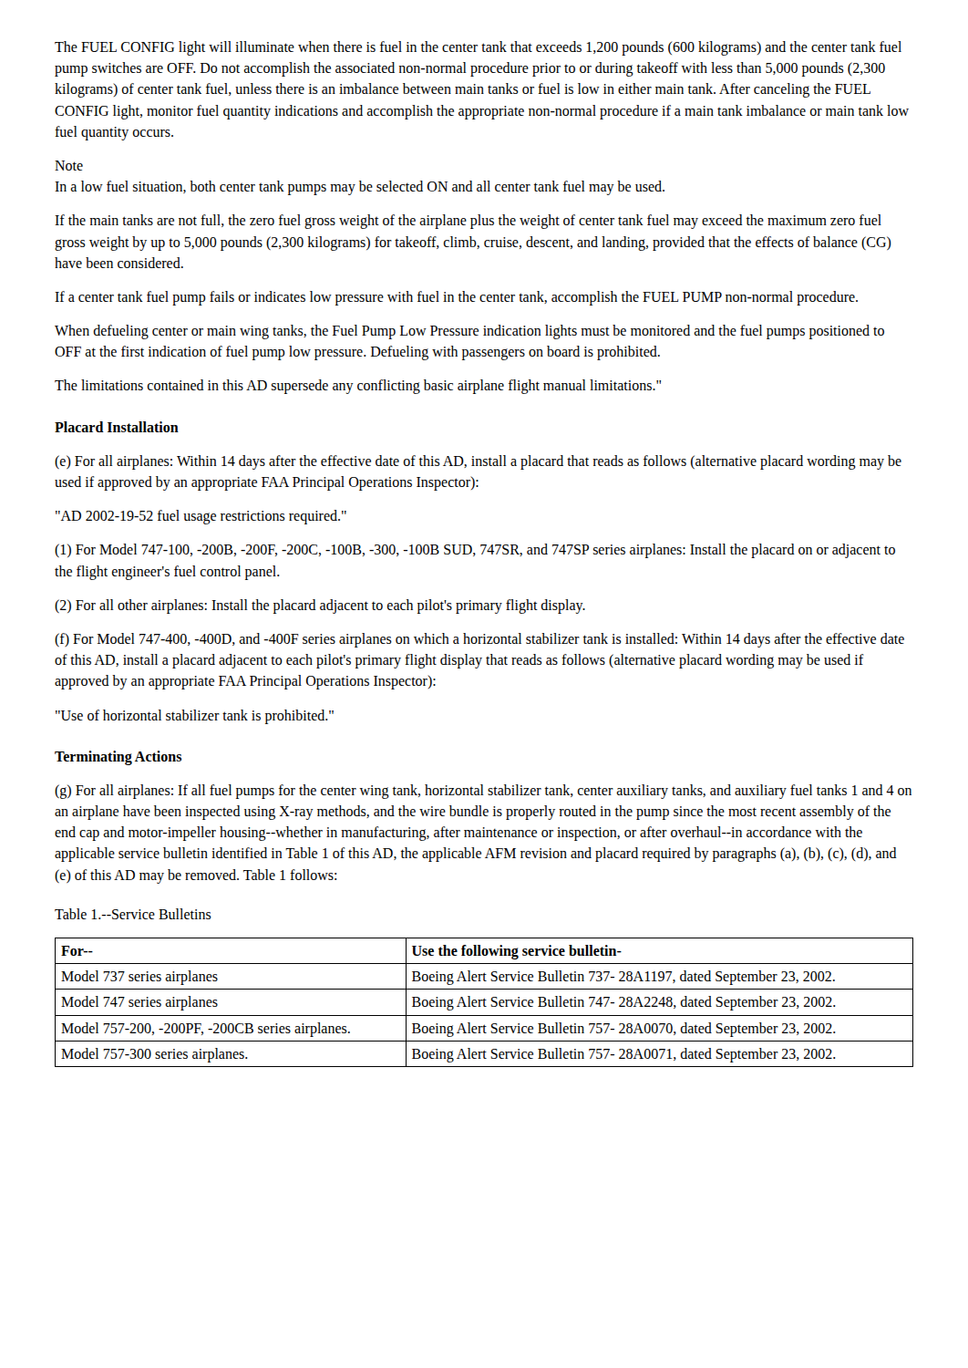The FUEL CONFIG light will illuminate when there is fuel in the center tank that exceeds 1,200 pounds (600 kilograms) and the center tank fuel pump switches are OFF. Do not accomplish the associated non-normal procedure prior to or during takeoff with less than 5,000 pounds (2,300 kilograms) of center tank fuel, unless there is an imbalance between main tanks or fuel is low in either main tank. After canceling the FUEL CONFIG light, monitor fuel quantity indications and accomplish the appropriate non-normal procedure if a main tank imbalance or main tank low fuel quantity occurs.
Note
In a low fuel situation, both center tank pumps may be selected ON and all center tank fuel may be used.
If the main tanks are not full, the zero fuel gross weight of the airplane plus the weight of center tank fuel may exceed the maximum zero fuel gross weight by up to 5,000 pounds (2,300 kilograms) for takeoff, climb, cruise, descent, and landing, provided that the effects of balance (CG) have been considered.
If a center tank fuel pump fails or indicates low pressure with fuel in the center tank, accomplish the FUEL PUMP non-normal procedure.
When defueling center or main wing tanks, the Fuel Pump Low Pressure indication lights must be monitored and the fuel pumps positioned to OFF at the first indication of fuel pump low pressure. Defueling with passengers on board is prohibited.
The limitations contained in this AD supersede any conflicting basic airplane flight manual limitations."
Placard Installation
(e) For all airplanes: Within 14 days after the effective date of this AD, install a placard that reads as follows (alternative placard wording may be used if approved by an appropriate FAA Principal Operations Inspector):
"AD 2002-19-52 fuel usage restrictions required."
(1) For Model 747-100, -200B, -200F, -200C, -100B, -300, -100B SUD, 747SR, and 747SP series airplanes: Install the placard on or adjacent to the flight engineer's fuel control panel.
(2) For all other airplanes: Install the placard adjacent to each pilot's primary flight display.
(f) For Model 747-400, -400D, and -400F series airplanes on which a horizontal stabilizer tank is installed: Within 14 days after the effective date of this AD, install a placard adjacent to each pilot's primary flight display that reads as follows (alternative placard wording may be used if approved by an appropriate FAA Principal Operations Inspector):
"Use of horizontal stabilizer tank is prohibited."
Terminating Actions
(g) For all airplanes: If all fuel pumps for the center wing tank, horizontal stabilizer tank, center auxiliary tanks, and auxiliary fuel tanks 1 and 4 on an airplane have been inspected using X-ray methods, and the wire bundle is properly routed in the pump since the most recent assembly of the end cap and motor-impeller housing--whether in manufacturing, after maintenance or inspection, or after overhaul--in accordance with the applicable service bulletin identified in Table 1 of this AD, the applicable AFM revision and placard required by paragraphs (a), (b), (c), (d), and (e) of this AD may be removed. Table 1 follows:
Table 1.--Service Bulletins
| For-- | Use the following service bulletin- |
| --- | --- |
| Model 737 series airplanes | Boeing Alert Service Bulletin 737- 28A1197, dated September 23, 2002. |
| Model 747 series airplanes | Boeing Alert Service Bulletin 747- 28A2248, dated September 23, 2002. |
| Model 757-200, -200PF, -200CB series airplanes. | Boeing Alert Service Bulletin 757- 28A0070, dated September 23, 2002. |
| Model 757-300 series airplanes. | Boeing Alert Service Bulletin 757- 28A0071, dated September 23, 2002. |